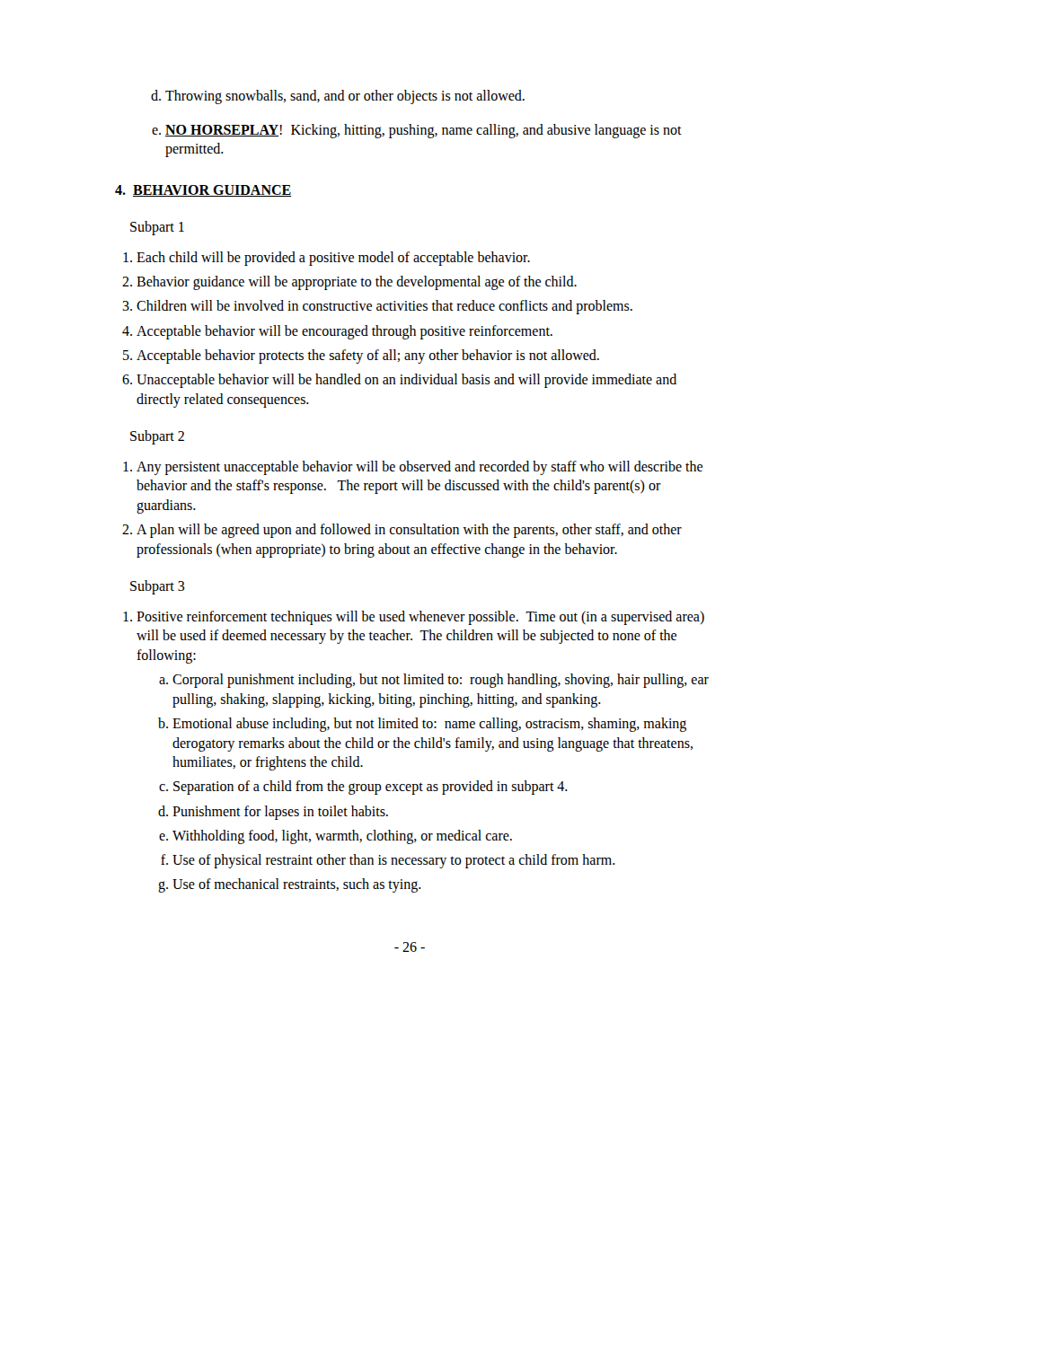Throwing snowballs, sand, and or other objects is not allowed.
NO HORSEPLAY! Kicking, hitting, pushing, name calling, and abusive language is not permitted.
4.
BEHAVIOR GUIDANCE
Subpart 1
Each child will be provided a positive model of acceptable behavior.
Behavior guidance will be appropriate to the developmental age of the child.
Children will be involved in constructive activities that reduce conflicts and problems.
Acceptable behavior will be encouraged through positive reinforcement.
Acceptable behavior protects the safety of all; any other behavior is not allowed.
Unacceptable behavior will be handled on an individual basis and will provide immediate and directly related consequences.
Subpart 2
Any persistent unacceptable behavior will be observed and recorded by staff who will describe the behavior and the staff's response. The report will be discussed with the child's parent(s) or guardians.
A plan will be agreed upon and followed in consultation with the parents, other staff, and other professionals (when appropriate) to bring about an effective change in the behavior.
Subpart 3
Positive reinforcement techniques will be used whenever possible. Time out (in a supervised area) will be used if deemed necessary by the teacher. The children will be subjected to none of the following:
Corporal punishment including, but not limited to: rough handling, shoving, hair pulling, ear pulling, shaking, slapping, kicking, biting, pinching, hitting, and spanking.
Emotional abuse including, but not limited to: name calling, ostracism, shaming, making derogatory remarks about the child or the child's family, and using language that threatens, humiliates, or frightens the child.
Separation of a child from the group except as provided in subpart 4.
Punishment for lapses in toilet habits.
Withholding food, light, warmth, clothing, or medical care.
Use of physical restraint other than is necessary to protect a child from harm.
Use of mechanical restraints, such as tying.
- 26 -